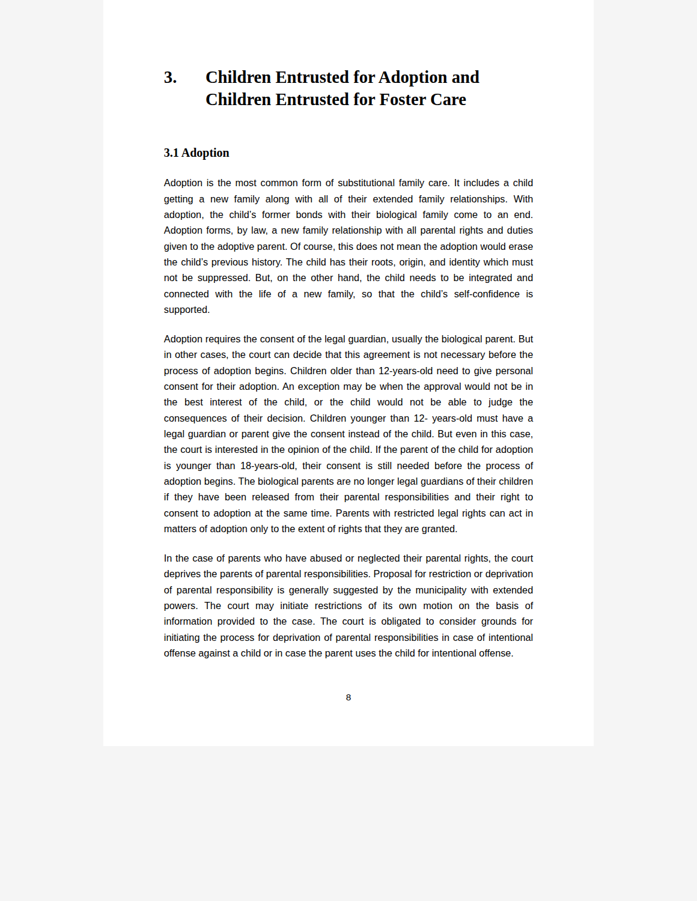3. Children Entrusted for Adoption and Children Entrusted for Foster Care
3.1 Adoption
Adoption is the most common form of substitutional family care. It includes a child getting a new family along with all of their extended family relationships. With adoption, the child’s former bonds with their biological family come to an end. Adoption forms, by law, a new family relationship with all parental rights and duties given to the adoptive parent. Of course, this does not mean the adoption would erase the child’s previous history. The child has their roots, origin, and identity which must not be suppressed. But, on the other hand, the child needs to be integrated and connected with the life of a new family, so that the child’s self-confidence is supported.
Adoption requires the consent of the legal guardian, usually the biological parent. But in other cases, the court can decide that this agreement is not necessary before the process of adoption begins. Children older than 12-years-old need to give personal consent for their adoption. An exception may be when the approval would not be in the best interest of the child, or the child would not be able to judge the consequences of their decision. Children younger than 12- years-old must have a legal guardian or parent give the consent instead of the child. But even in this case, the court is interested in the opinion of the child. If the parent of the child for adoption is younger than 18-years-old, their consent is still needed before the process of adoption begins. The biological parents are no longer legal guardians of their children if they have been released from their parental responsibilities and their right to consent to adoption at the same time. Parents with restricted legal rights can act in matters of adoption only to the extent of rights that they are granted.
In the case of parents who have abused or neglected their parental rights, the court deprives the parents of parental responsibilities. Proposal for restriction or deprivation of parental responsibility is generally suggested by the municipality with extended powers. The court may initiate restrictions of its own motion on the basis of information provided to the case. The court is obligated to consider grounds for initiating the process for deprivation of parental responsibilities in case of intentional offense against a child or in case the parent uses the child for intentional offense.
8